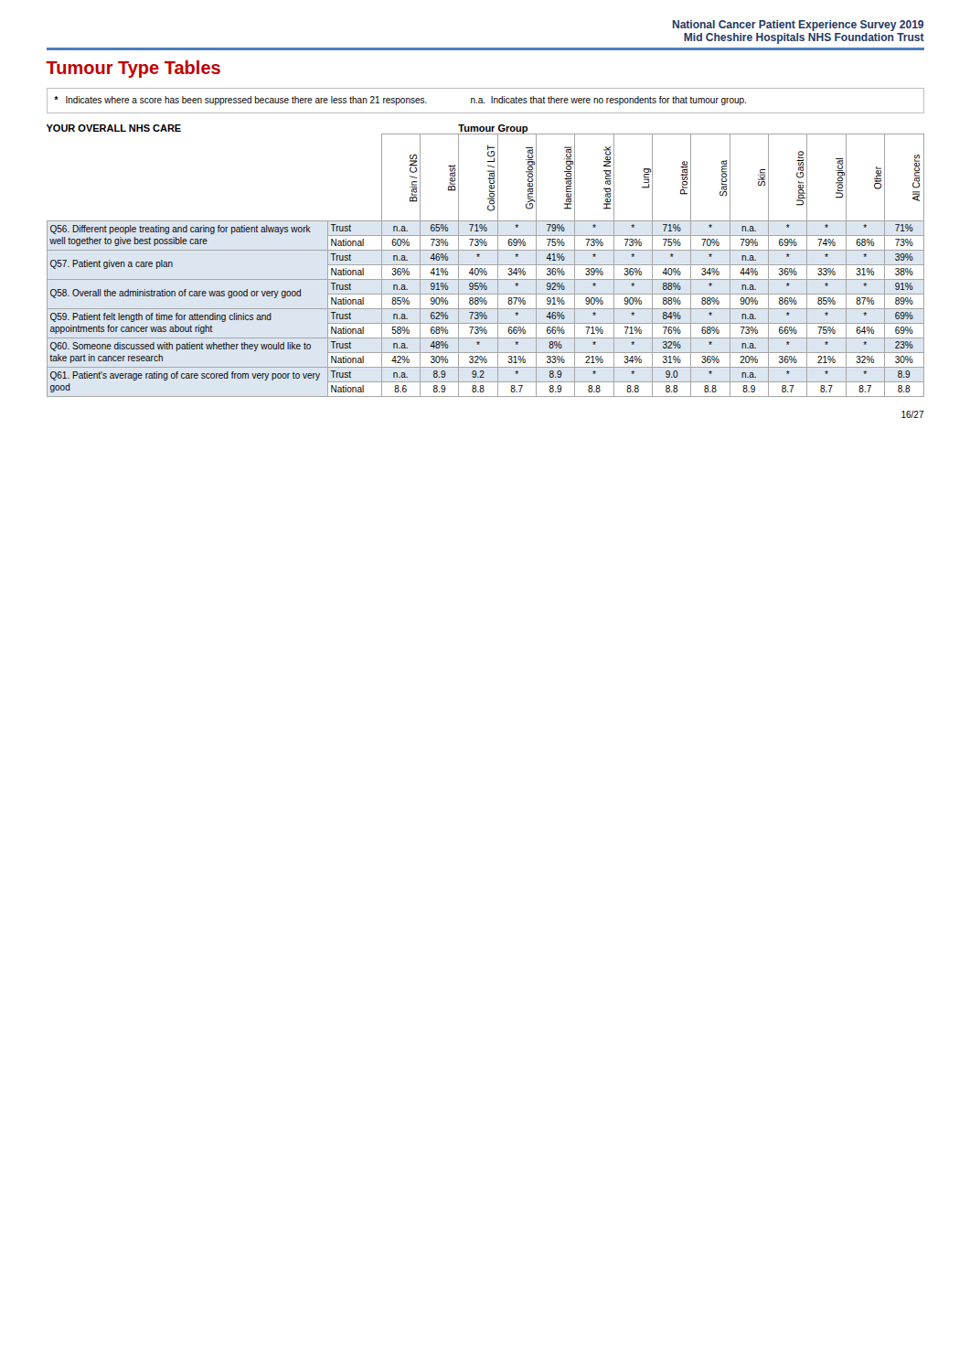National Cancer Patient Experience Survey 2019
Mid Cheshire Hospitals NHS Foundation Trust
Tumour Type Tables
*Indicates where a score has been suppressed because there are less than 21 responses.
n.a. Indicates that there were no respondents for that tumour group.
Your overall NHS care Tumour Group
| | | Brain / CNS | Breast | Colorectal / LGT | Gynaecological | Haematological | Head and Neck | Lung | Prostate | Sarcoma | Skin | Upper Gastro | Urological | Other | All Cancers |
| --- | --- | --- | --- | --- | --- | --- | --- | --- | --- | --- | --- | --- | --- | --- | --- |
| Q56. Different people treating and caring for patient always work well together to give best possible care | Trust | n.a. | 65% | 71% | * | 79% | * | * | 71% | * | n.a. | * | * | * | 71% |
| National | 60% | 73% | 73% | 69% | 75% | 73% | 73% | 75% | 70% | 79% | 69% | 74% | 68% | 73% |
| Q57. Patient given a care plan | Trust | n.a. | 46% | * | * | 41% | * | * | * | * | n.a. | * | * | * | 39% |
| National | 36% | 41% | 40% | 34% | 36% | 39% | 36% | 40% | 34% | 44% | 36% | 33% | 31% | 38% |
| Q58. Overall the administration of care was good or very good | Trust | n.a. | 91% | 95% | * | 92% | * | * | 88% | * | n.a. | * | * | * | 91% |
| National | 85% | 90% | 88% | 87% | 91% | 90% | 90% | 88% | 88% | 90% | 86% | 85% | 87% | 89% |
| Q59. Patient felt length of time for attending clinics and appointments for cancer was about right | Trust | n.a. | 62% | 73% | * | 46% | * | * | 84% | * | n.a. | * | * | * | 69% |
| National | 58% | 68% | 73% | 66% | 66% | 71% | 71% | 76% | 68% | 73% | 66% | 75% | 64% | 69% |
| Q60. Someone discussed with patient whether they would like to take part in cancer research | Trust | n.a. | 48% | * | * | 8% | * | * | 32% | * | n.a. | * | * | * | 23% |
| National | 42% | 30% | 32% | 31% | 33% | 21% | 34% | 31% | 36% | 20% | 36% | 21% | 32% | 30% |
| Q61. Patient's average rating of care scored from very poor to very good | Trust | n.a. | 8.9 | 9.2 | * | 8.9 | * | * | 9.0 | * | n.a. | * | * | * | 8.9 |
| National | 8.6 | 8.9 | 8.8 | 8.7 | 8.9 | 8.8 | 8.8 | 8.8 | 8.8 | 8.9 | 8.7 | 8.7 | 8.7 | 8.8 |
16/27